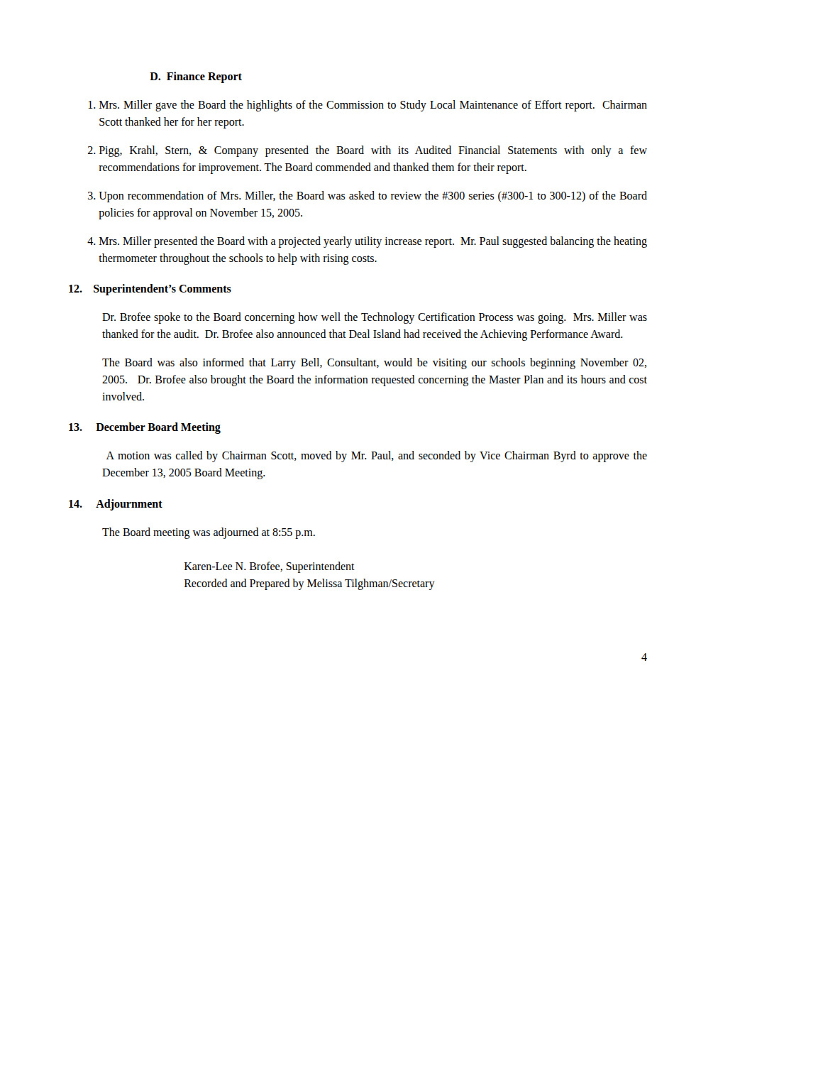D. Finance Report
Mrs. Miller gave the Board the highlights of the Commission to Study Local Maintenance of Effort report. Chairman Scott thanked her for her report.
Pigg, Krahl, Stern, & Company presented the Board with its Audited Financial Statements with only a few recommendations for improvement. The Board commended and thanked them for their report.
Upon recommendation of Mrs. Miller, the Board was asked to review the #300 series (#300-1 to 300-12) of the Board policies for approval on November 15, 2005.
Mrs. Miller presented the Board with a projected yearly utility increase report. Mr. Paul suggested balancing the heating thermometer throughout the schools to help with rising costs.
12. Superintendent’s Comments
Dr. Brofee spoke to the Board concerning how well the Technology Certification Process was going. Mrs. Miller was thanked for the audit. Dr. Brofee also announced that Deal Island had received the Achieving Performance Award.
The Board was also informed that Larry Bell, Consultant, would be visiting our schools beginning November 02, 2005. Dr. Brofee also brought the Board the information requested concerning the Master Plan and its hours and cost involved.
13. December Board Meeting
A motion was called by Chairman Scott, moved by Mr. Paul, and seconded by Vice Chairman Byrd to approve the December 13, 2005 Board Meeting.
14. Adjournment
The Board meeting was adjourned at 8:55 p.m.
Karen-Lee N. Brofee, Superintendent
Recorded and Prepared by Melissa Tilghman/Secretary
4